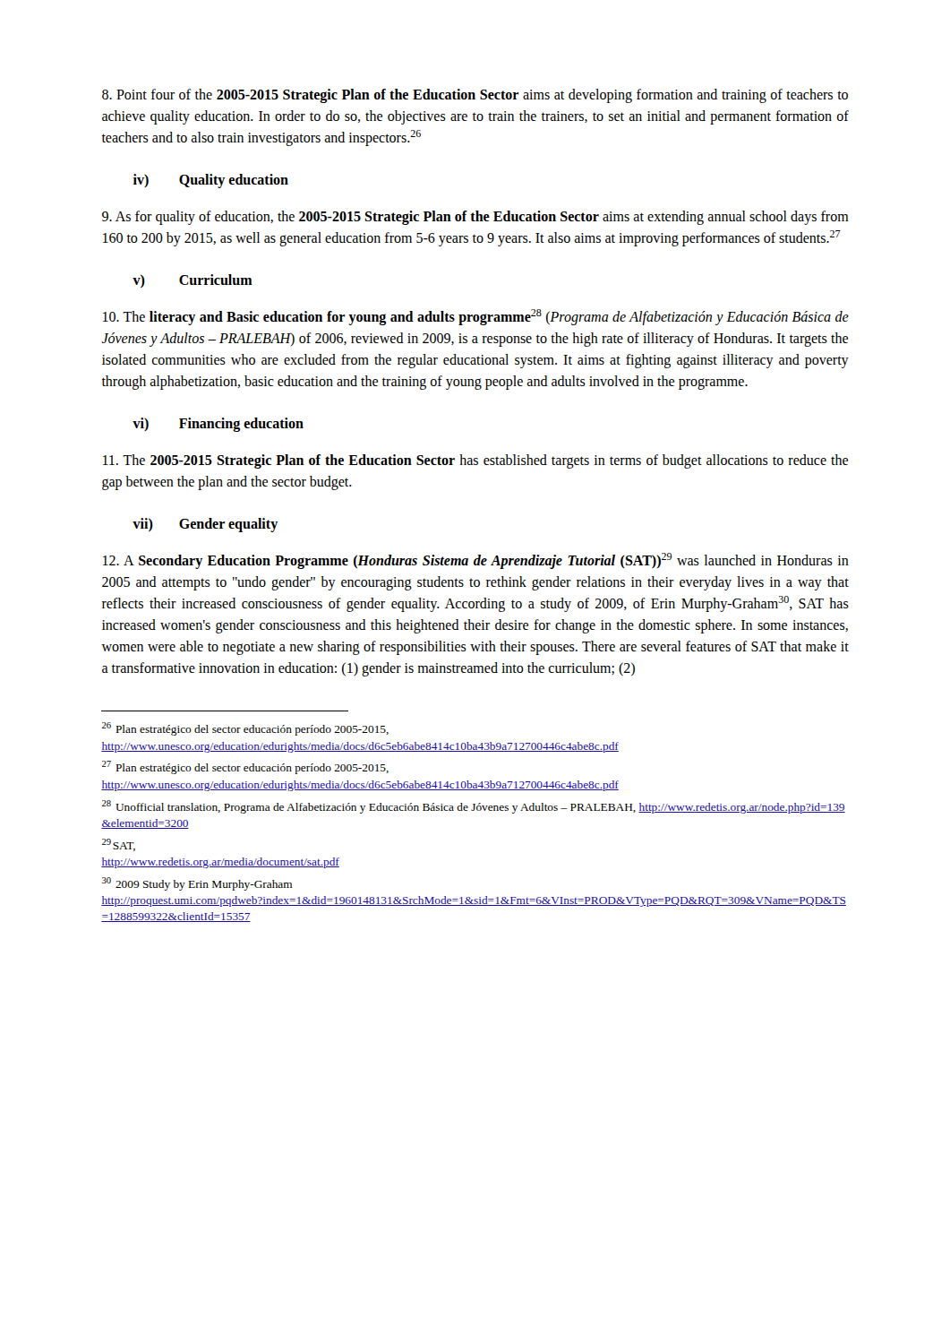8. Point four of the 2005-2015 Strategic Plan of the Education Sector aims at developing formation and training of teachers to achieve quality education. In order to do so, the objectives are to train the trainers, to set an initial and permanent formation of teachers and to also train investigators and inspectors.26
iv) Quality education
9. As for quality of education, the 2005-2015 Strategic Plan of the Education Sector aims at extending annual school days from 160 to 200 by 2015, as well as general education from 5-6 years to 9 years. It also aims at improving performances of students.27
v) Curriculum
10. The literacy and Basic education for young and adults programme28 (Programa de Alfabetización y Educación Básica de Jóvenes y Adultos – PRALEBAH) of 2006, reviewed in 2009, is a response to the high rate of illiteracy of Honduras. It targets the isolated communities who are excluded from the regular educational system. It aims at fighting against illiteracy and poverty through alphabetization, basic education and the training of young people and adults involved in the programme.
vi) Financing education
11. The 2005-2015 Strategic Plan of the Education Sector has established targets in terms of budget allocations to reduce the gap between the plan and the sector budget.
vii) Gender equality
12. A Secondary Education Programme (Honduras Sistema de Aprendizaje Tutorial (SAT))29 was launched in Honduras in 2005 and attempts to ''undo gender'' by encouraging students to rethink gender relations in their everyday lives in a way that reflects their increased consciousness of gender equality. According to a study of 2009, of Erin Murphy-Graham30, SAT has increased women's gender consciousness and this heightened their desire for change in the domestic sphere. In some instances, women were able to negotiate a new sharing of responsibilities with their spouses. There are several features of SAT that make it a transformative innovation in education: (1) gender is mainstreamed into the curriculum; (2)
26 Plan estratégico del sector educación período 2005-2015,
http://www.unesco.org/education/edurights/media/docs/d6c5eb6abe8414c10ba43b9a712700446c4abe8c.pdf
27 Plan estratégico del sector educación período 2005-2015,
http://www.unesco.org/education/edurights/media/docs/d6c5eb6abe8414c10ba43b9a712700446c4abe8c.pdf
28 Unofficial translation, Programa de Alfabetización y Educación Básica de Jóvenes y Adultos – PRALEBAH, http://www.redetis.org.ar/node.php?id=139&elementid=3200
29 SAT,
http://www.redetis.org.ar/media/document/sat.pdf
30 2009 Study by Erin Murphy-Graham
http://proquest.umi.com/pqdweb?index=1&did=1960148131&SrchMode=1&sid=1&Fmt=6&VInst=PROD&VType=PQD&RQT=309&VName=PQD&TS=1288599322&clientId=15357